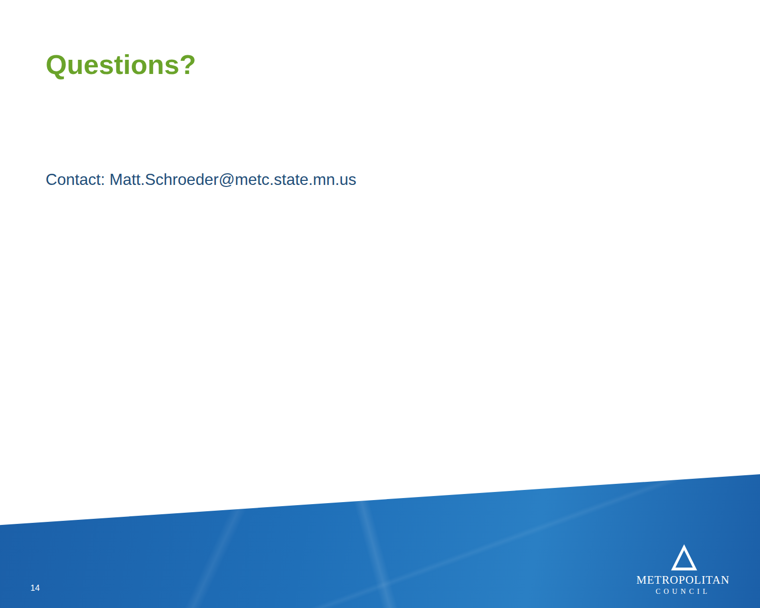Questions?
Contact: Matt.Schroeder@metc.state.mn.us
14
△
METROPOLITAN
COUNCIL